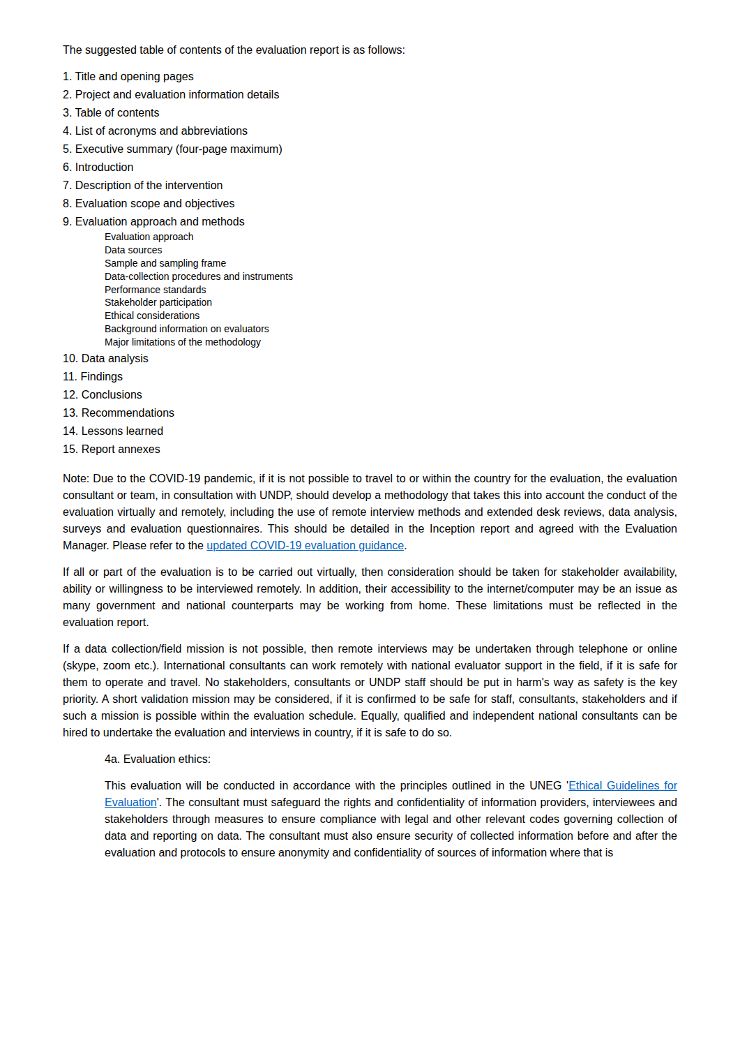The suggested table of contents of the evaluation report is as follows:
1. Title and opening pages
2. Project and evaluation information details
3. Table of contents
4. List of acronyms and abbreviations
5. Executive summary (four-page maximum)
6. Introduction
7. Description of the intervention
8. Evaluation scope and objectives
9. Evaluation approach and methods
Evaluation approach
Data sources
Sample and sampling frame
Data-collection procedures and instruments
Performance standards
Stakeholder participation
Ethical considerations
Background information on evaluators
Major limitations of the methodology
10. Data analysis
11. Findings
12. Conclusions
13. Recommendations
14. Lessons learned
15. Report annexes
Note: Due to the COVID-19 pandemic, if it is not possible to travel to or within the country for the evaluation, the evaluation consultant or team, in consultation with UNDP, should develop a methodology that takes this into account the conduct of the evaluation virtually and remotely, including the use of remote interview methods and extended desk reviews, data analysis, surveys and evaluation questionnaires. This should be detailed in the Inception report and agreed with the Evaluation Manager. Please refer to the updated COVID-19 evaluation guidance.
If all or part of the evaluation is to be carried out virtually, then consideration should be taken for stakeholder availability, ability or willingness to be interviewed remotely. In addition, their accessibility to the internet/computer may be an issue as many government and national counterparts may be working from home. These limitations must be reflected in the evaluation report.
If a data collection/field mission is not possible, then remote interviews may be undertaken through telephone or online (skype, zoom etc.). International consultants can work remotely with national evaluator support in the field, if it is safe for them to operate and travel. No stakeholders, consultants or UNDP staff should be put in harm's way as safety is the key priority. A short validation mission may be considered, if it is confirmed to be safe for staff, consultants, stakeholders and if such a mission is possible within the evaluation schedule. Equally, qualified and independent national consultants can be hired to undertake the evaluation and interviews in country, if it is safe to do so.
4a. Evaluation ethics:
This evaluation will be conducted in accordance with the principles outlined in the UNEG 'Ethical Guidelines for Evaluation'. The consultant must safeguard the rights and confidentiality of information providers, interviewees and stakeholders through measures to ensure compliance with legal and other relevant codes governing collection of data and reporting on data. The consultant must also ensure security of collected information before and after the evaluation and protocols to ensure anonymity and confidentiality of sources of information where that is